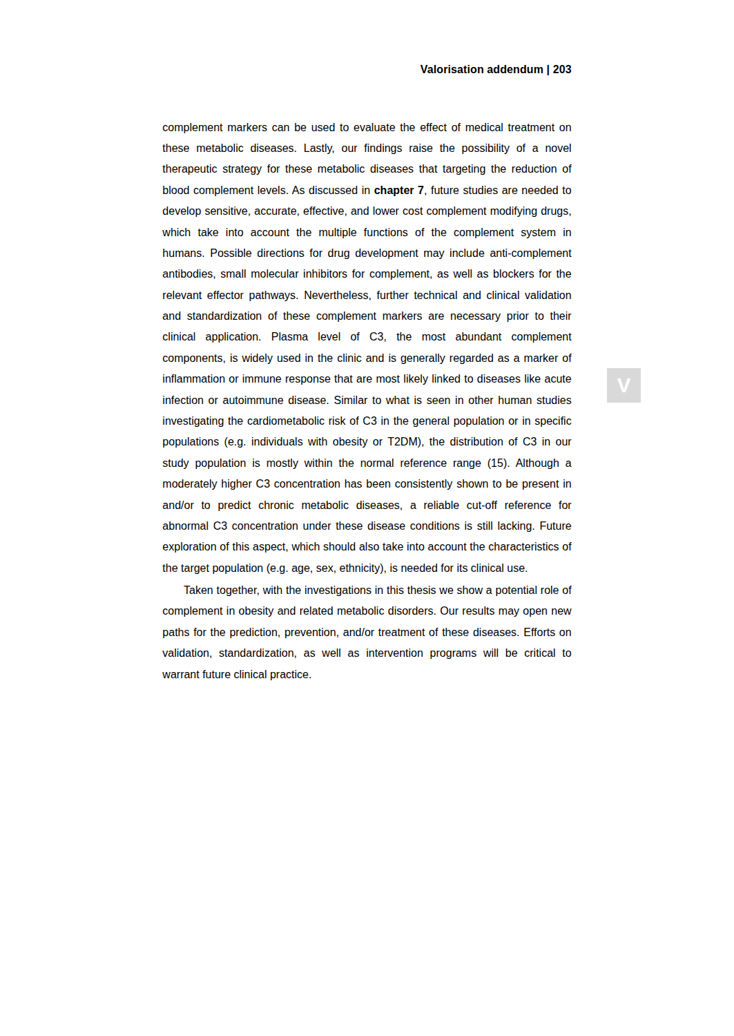Valorisation addendum | 203
V
complement markers can be used to evaluate the effect of medical treatment on these metabolic diseases. Lastly, our findings raise the possibility of a novel therapeutic strategy for these metabolic diseases that targeting the reduction of blood complement levels. As discussed in chapter 7, future studies are needed to develop sensitive, accurate, effective, and lower cost complement modifying drugs, which take into account the multiple functions of the complement system in humans. Possible directions for drug development may include anti-complement antibodies, small molecular inhibitors for complement, as well as blockers for the relevant effector pathways. Nevertheless, further technical and clinical validation and standardization of these complement markers are necessary prior to their clinical application. Plasma level of C3, the most abundant complement components, is widely used in the clinic and is generally regarded as a marker of inflammation or immune response that are most likely linked to diseases like acute infection or autoimmune disease. Similar to what is seen in other human studies investigating the cardiometabolic risk of C3 in the general population or in specific populations (e.g. individuals with obesity or T2DM), the distribution of C3 in our study population is mostly within the normal reference range (15). Although a moderately higher C3 concentration has been consistently shown to be present in and/or to predict chronic metabolic diseases, a reliable cut-off reference for abnormal C3 concentration under these disease conditions is still lacking. Future exploration of this aspect, which should also take into account the characteristics of the target population (e.g. age, sex, ethnicity), is needed for its clinical use.
Taken together, with the investigations in this thesis we show a potential role of complement in obesity and related metabolic disorders. Our results may open new paths for the prediction, prevention, and/or treatment of these diseases. Efforts on validation, standardization, as well as intervention programs will be critical to warrant future clinical practice.